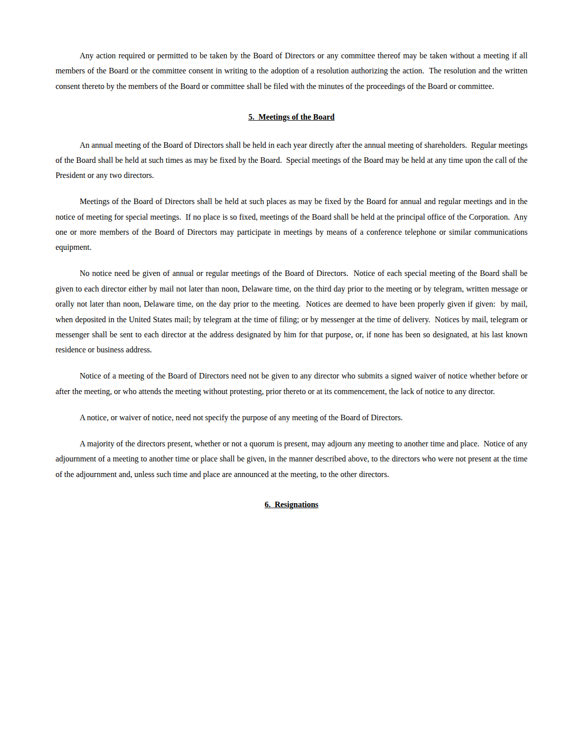Any action required or permitted to be taken by the Board of Directors or any committee thereof may be taken without a meeting if all members of the Board or the committee consent in writing to the adoption of a resolution authorizing the action. The resolution and the written consent thereto by the members of the Board or committee shall be filed with the minutes of the proceedings of the Board or committee.
5. Meetings of the Board
An annual meeting of the Board of Directors shall be held in each year directly after the annual meeting of shareholders. Regular meetings of the Board shall be held at such times as may be fixed by the Board. Special meetings of the Board may be held at any time upon the call of the President or any two directors.
Meetings of the Board of Directors shall be held at such places as may be fixed by the Board for annual and regular meetings and in the notice of meeting for special meetings. If no place is so fixed, meetings of the Board shall be held at the principal office of the Corporation. Any one or more members of the Board of Directors may participate in meetings by means of a conference telephone or similar communications equipment.
No notice need be given of annual or regular meetings of the Board of Directors. Notice of each special meeting of the Board shall be given to each director either by mail not later than noon, Delaware time, on the third day prior to the meeting or by telegram, written message or orally not later than noon, Delaware time, on the day prior to the meeting. Notices are deemed to have been properly given if given: by mail, when deposited in the United States mail; by telegram at the time of filing; or by messenger at the time of delivery. Notices by mail, telegram or messenger shall be sent to each director at the address designated by him for that purpose, or, if none has been so designated, at his last known residence or business address.
Notice of a meeting of the Board of Directors need not be given to any director who submits a signed waiver of notice whether before or after the meeting, or who attends the meeting without protesting, prior thereto or at its commencement, the lack of notice to any director.
A notice, or waiver of notice, need not specify the purpose of any meeting of the Board of Directors.
A majority of the directors present, whether or not a quorum is present, may adjourn any meeting to another time and place. Notice of any adjournment of a meeting to another time or place shall be given, in the manner described above, to the directors who were not present at the time of the adjournment and, unless such time and place are announced at the meeting, to the other directors.
6. Resignations